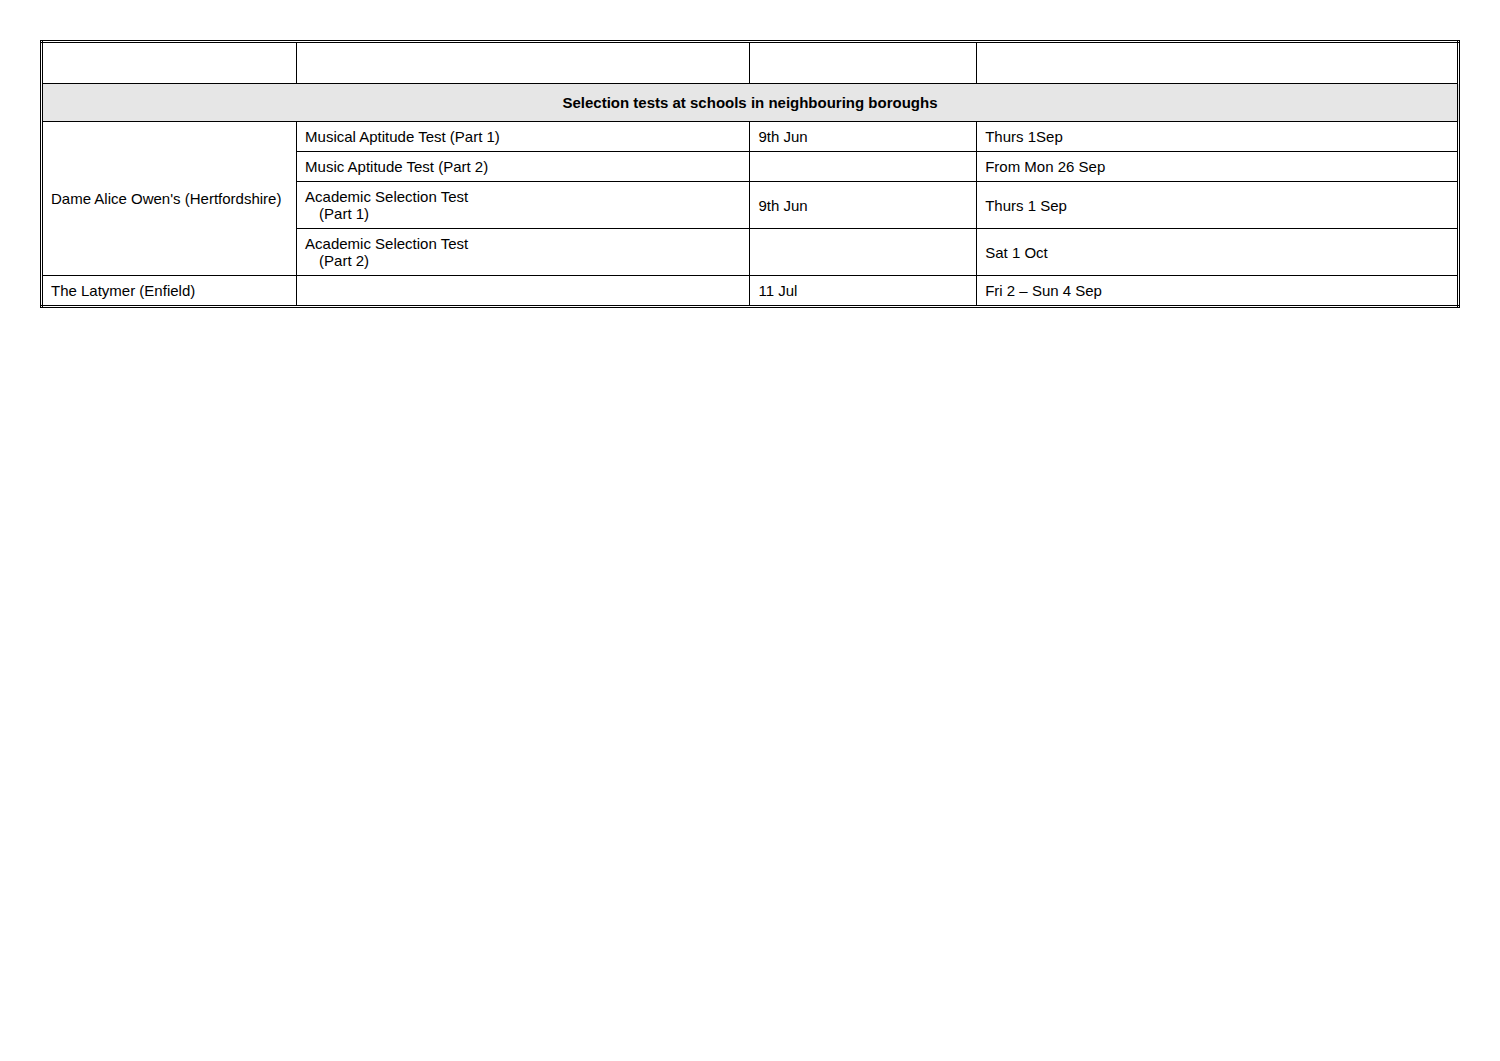| Selection tests at schools in neighbouring boroughs |
| --- |
| Dame Alice Owen's (Hertfordshire) | Musical Aptitude Test (Part 1) | 9th Jun | Thurs 1Sep |
| Music Aptitude Test (Part 2) | | From Mon 26 Sep |
| Academic Selection Test (Part 1) | 9th Jun | Thurs 1 Sep |
| Academic Selection Test (Part 2) | | Sat 1 Oct |
| The Latymer (Enfield) | | 11 Jul | Fri 2 – Sun 4 Sep |